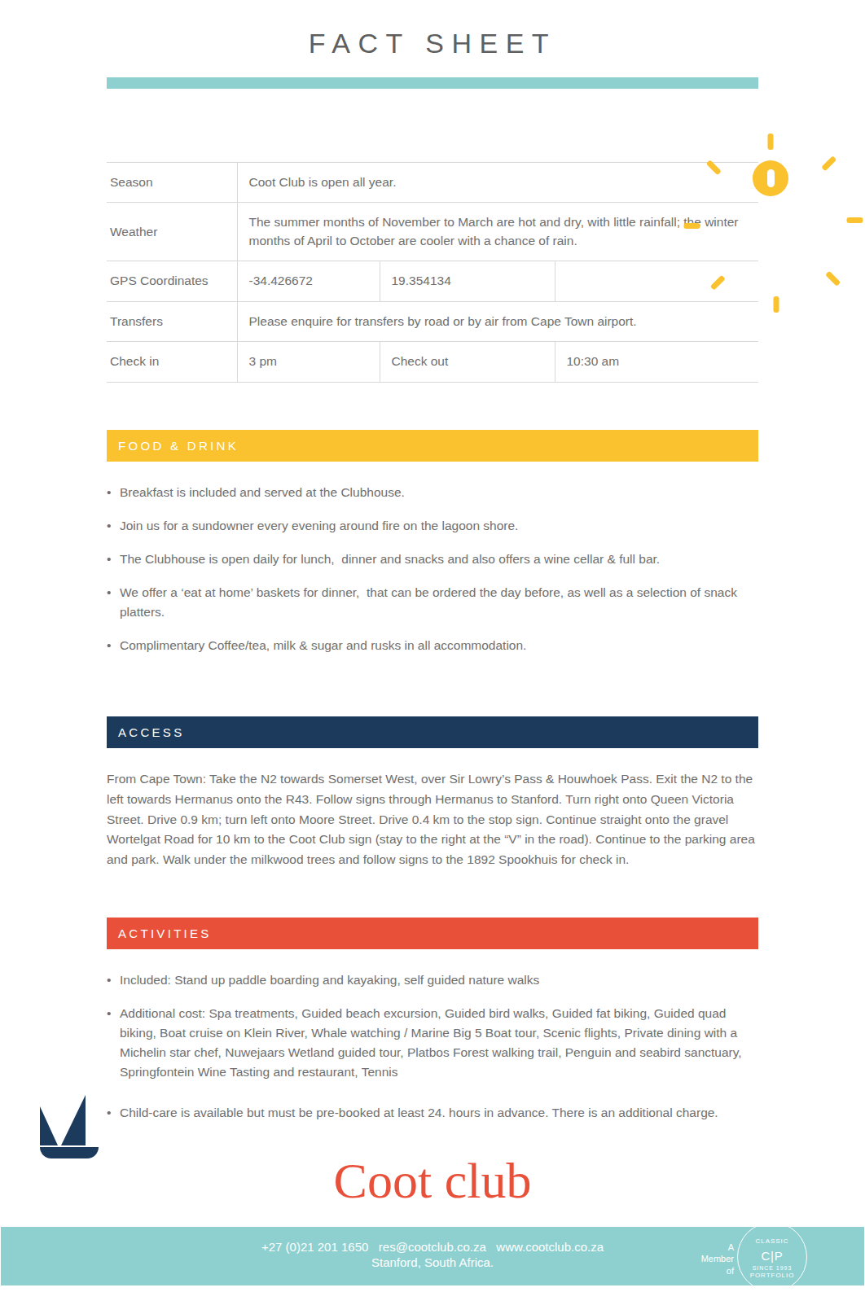FACT SHEET
| Season | Coot Club is open all year. |
| Weather | The summer months of November to March are hot and dry, with little rainfall; the winter months of April to October are cooler with a chance of rain. |
| GPS Coordinates | -34.426672 | 19.354134 | |
| Transfers | Please enquire for transfers by road or by air from Cape Town airport. |
| Check in | 3 pm | Check out | 10:30 am |
FOOD & DRINK
Breakfast is included and served at the Clubhouse.
Join us for a sundowner every evening around fire on the lagoon shore.
The Clubhouse is open daily for lunch, dinner and snacks and also offers a wine cellar & full bar.
We offer a ‘eat at home’ baskets for dinner, that can be ordered the day before, as well as a selection of snack platters.
Complimentary Coffee/tea, milk & sugar and rusks in all accommodation.
ACCESS
From Cape Town: Take the N2 towards Somerset West, over Sir Lowry’s Pass & Houwhoek Pass. Exit the N2 to the left towards Hermanus onto the R43. Follow signs through Hermanus to Stanford. Turn right onto Queen Victoria Street. Drive 0.9 km; turn left onto Moore Street. Drive 0.4 km to the stop sign. Continue straight onto the gravel Wortelgat Road for 10 km to the Coot Club sign (stay to the right at the “V” in the road). Continue to the parking area and park. Walk under the milkwood trees and follow signs to the 1892 Spookhuis for check in.
ACTIVITIES
Included: Stand up paddle boarding and kayaking, self guided nature walks
Additional cost: Spa treatments, Guided beach excursion, Guided bird walks, Guided fat biking, Guided quad biking, Boat cruise on Klein River, Whale watching / Marine Big 5 Boat tour, Scenic flights, Private dining with a Michelin star chef, Nuwejaars Wetland guided tour, Platbos Forest walking trail, Penguin and seabird sanctuary, Springfontein Wine Tasting and restaurant, Tennis
Child-care is available but must be pre-booked at least 24. hours in advance. There is an additional charge.
Coot club
+27 (0)21 201 1650 res@cootclub.co.za www.cootclub.co.za Stanford, South Africa.
A
Member
of
CLASSIC C|P SINCE 1993 PORTFOLIO